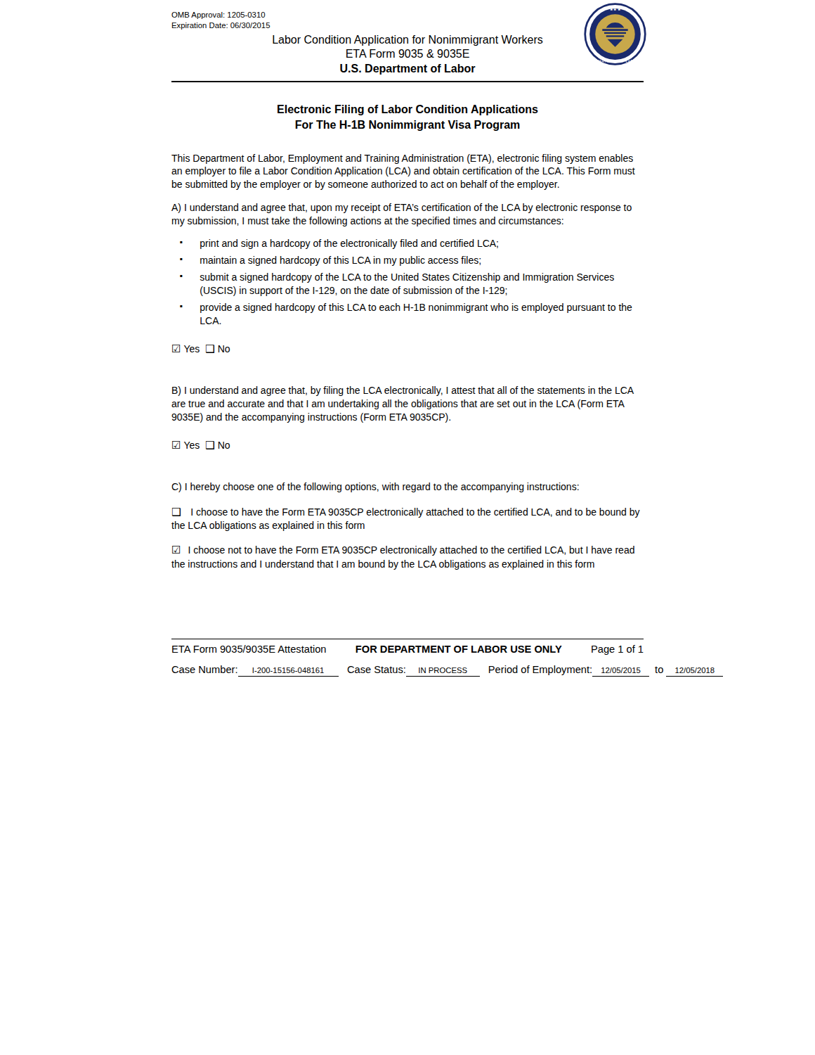OMB Approval: 1205-0310
Expiration Date: 06/30/2015
★ ★ ★ DEPARTMENT OF LABOR
Labor Condition Application for Nonimmigrant Workers
ETA Form 9035 & 9035E
U.S. Department of Labor
Electronic Filing of Labor Condition Applications
For The H-1B Nonimmigrant Visa Program
This Department of Labor, Employment and Training Administration (ETA), electronic filing system enables an employer to file a Labor Condition Application (LCA) and obtain certification of the LCA. This Form must be submitted by the employer or by someone authorized to act on behalf of the employer.
A) I understand and agree that, upon my receipt of ETA’s certification of the LCA by electronic response to my submission, I must take the following actions at the specified times and circumstances:
print and sign a hardcopy of the electronically filed and certified LCA;
maintain a signed hardcopy of this LCA in my public access files;
submit a signed hardcopy of the LCA to the United States Citizenship and Immigration Services (USCIS) in support of the I-129, on the date of submission of the I-129;
provide a signed hardcopy of this LCA to each H-1B nonimmigrant who is employed pursuant to the LCA.
☑ Yes ❑ No
B) I understand and agree that, by filing the LCA electronically, I attest that all of the statements in the LCA are true and accurate and that I am undertaking all the obligations that are set out in the LCA (Form ETA 9035E) and the accompanying instructions (Form ETA 9035CP).
☑ Yes ❑ No
C) I hereby choose one of the following options, with regard to the accompanying instructions:
❑ I choose to have the Form ETA 9035CP electronically attached to the certified LCA, and to be bound by the LCA obligations as explained in this form
☑ I choose not to have the Form ETA 9035CP electronically attached to the certified LCA, but I have read the instructions and I understand that I am bound by the LCA obligations as explained in this form
ETA Form 9035/9035E Attestation
FOR DEPARTMENT OF LABOR USE ONLY
Page 1 of 1
Case Number: I-200-15156-048161 Case Status: IN PROCESS Period of Employment: 12/05/2015 to 12/05/2018